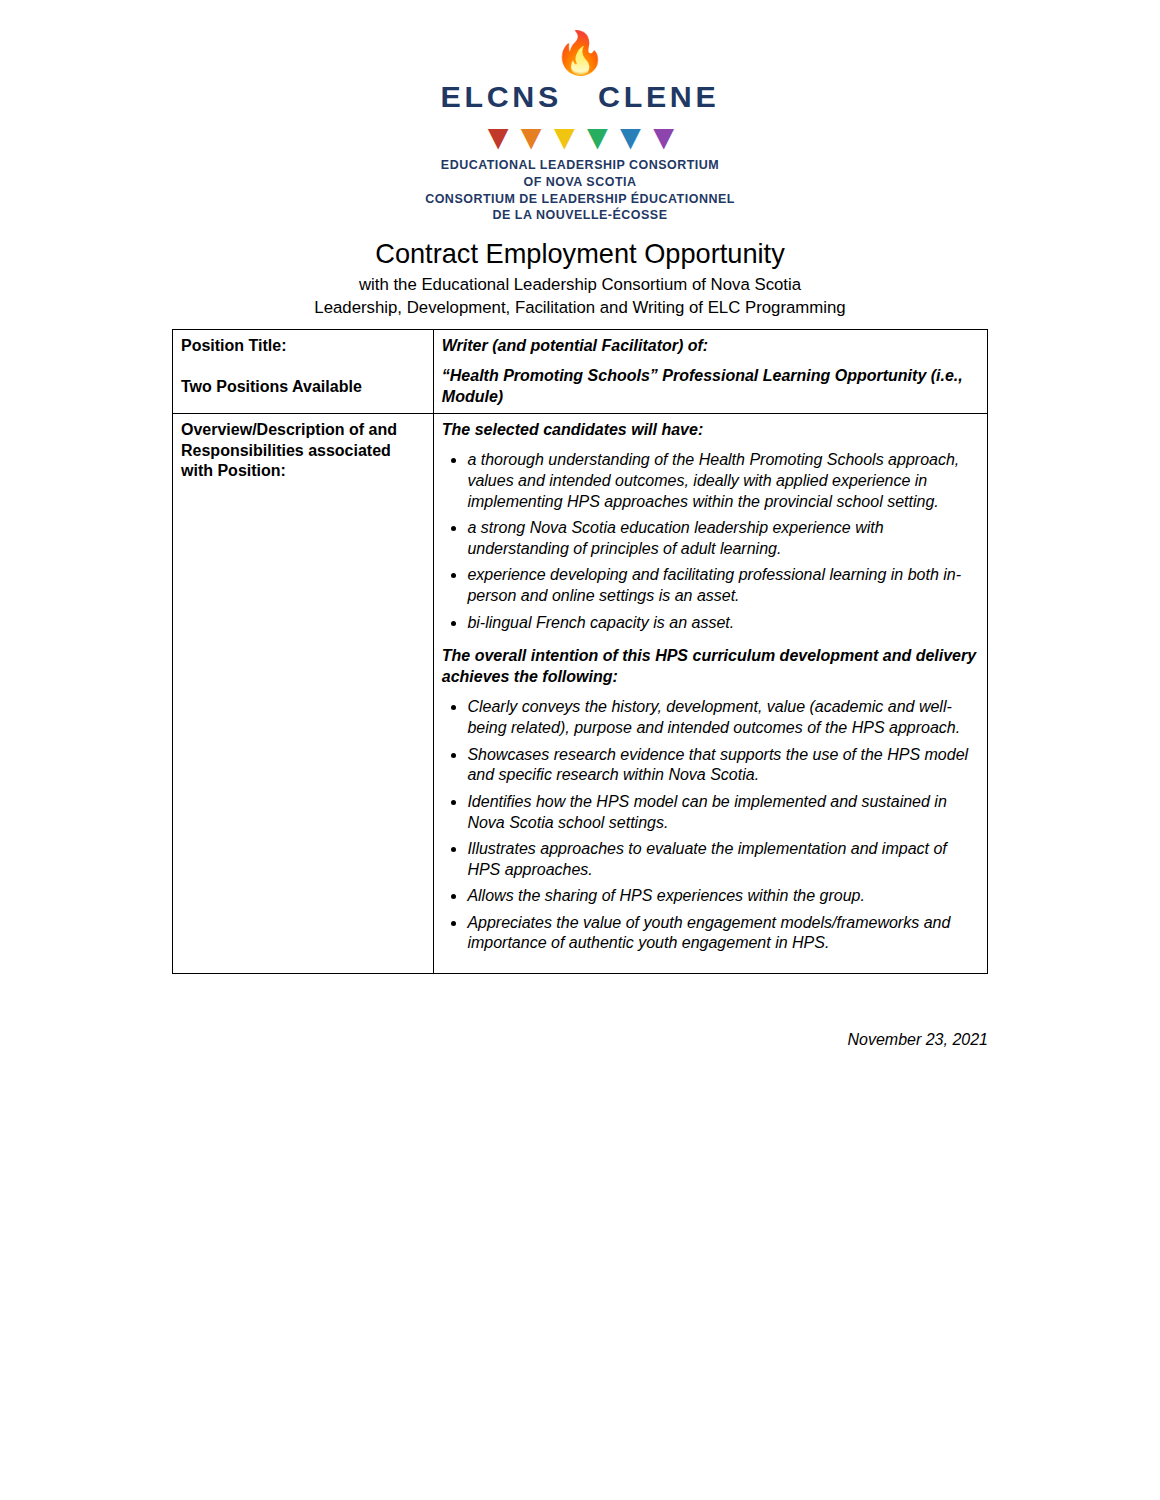🔥
ELCNS CLENE
▼▼▼▼▼▼
EDUCATIONAL LEADERSHIP CONSORTIUM
OF NOVA SCOTIA
CONSORTIUM DE LEADERSHIP ÉDUCATIONNEL
DE LA NOUVELLE-ÉCOSSE
Contract Employment Opportunity
with the Educational Leadership Consortium of Nova Scotia
Leadership, Development, Facilitation and Writing of ELC Programming
| Position Title: Two Positions Available | Writer (and potential Facilitator) of: “Health Promoting Schools” Professional Learning Opportunity (i.e., Module) |
| Overview/Description of and Responsibilities associated with Position: | The selected candidates will have: a thorough understanding of the Health Promoting Schools approach, values and intended outcomes, ideally with applied experience in implementing HPS approaches within the provincial school setting. a strong Nova Scotia education leadership experience with understanding of principles of adult learning. experience developing and facilitating professional learning in both in-person and online settings is an asset. bi-lingual French capacity is an asset. The overall intention of this HPS curriculum development and delivery achieves the following: Clearly conveys the history, development, value (academic and well-being related), purpose and intended outcomes of the HPS approach. Showcases research evidence that supports the use of the HPS model and specific research within Nova Scotia. Identifies how the HPS model can be implemented and sustained in Nova Scotia school settings. Illustrates approaches to evaluate the implementation and impact of HPS approaches. Allows the sharing of HPS experiences within the group. Appreciates the value of youth engagement models/frameworks and importance of authentic youth engagement in HPS. |
November 23, 2021